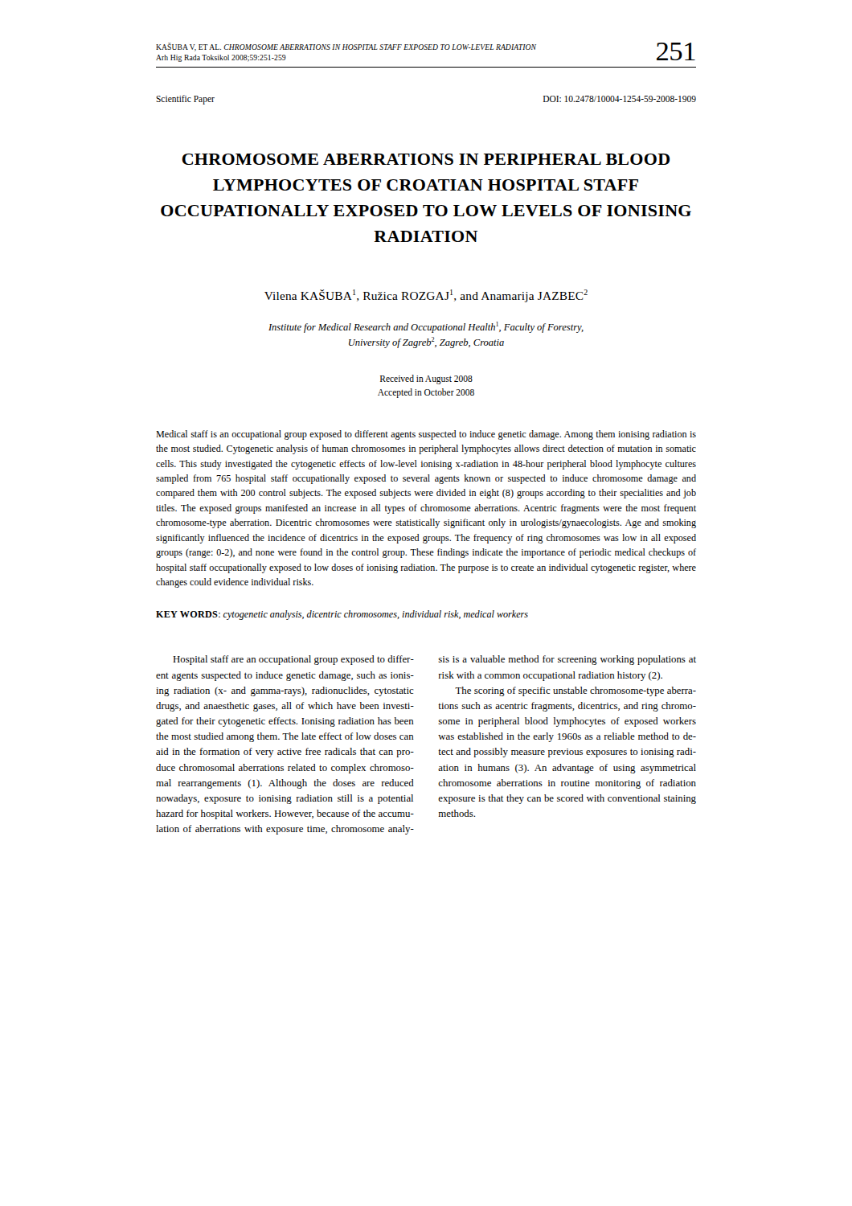Kašuba V, et al. CHROMOSOME ABERRATIONS IN HOSPITAL STAFF EXPOSED TO LOW-LEVEL RADIATION
Arh Hig Rada Toksikol 2008;59:251-259
251
DOI: 10.2478/10004-1254-59-2008-1909
Scientific Paper
Chromosome aberrations in peripheral blood lymphocytes of Croatian hospital staff occupationally exposed to low levels of ionising radiation
Vilena KAŠUBA1, Ružica ROZGAJ1, and Anamarija JAZBEC2
Institute for Medical Research and Occupational Health1, Faculty of Forestry,
University of Zagreb2, Zagreb, Croatia
Received in August 2008
Accepted in October 2008
Medical staff is an occupational group exposed to different agents suspected to induce genetic damage. Among them ionising radiation is the most studied. Cytogenetic analysis of human chromosomes in peripheral lymphocytes allows direct detection of mutation in somatic cells. This study investigated the cytogenetic effects of low-level ionising x-radiation in 48-hour peripheral blood lymphocyte cultures sampled from 765 hospital staff occupationally exposed to several agents known or suspected to induce chromosome damage and compared them with 200 control subjects. The exposed subjects were divided in eight (8) groups according to their specialities and job titles. The exposed groups manifested an increase in all types of chromosome aberrations. Acentric fragments were the most frequent chromosome-type aberration. Dicentric chromosomes were statistically significant only in urologists/gynaecologists. Age and smoking significantly influenced the incidence of dicentrics in the exposed groups. The frequency of ring chromosomes was low in all exposed groups (range: 0-2), and none were found in the control group. These findings indicate the importance of periodic medical checkups of hospital staff occupationally exposed to low doses of ionising radiation. The purpose is to create an individual cytogenetic register, where changes could evidence individual risks.
KEY WORDS: cytogenetic analysis, dicentric chromosomes, individual risk, medical workers
Hospital staff are an occupational group exposed to different agents suspected to induce genetic damage, such as ionising radiation (x- and gamma-rays), radionuclides, cytostatic drugs, and anaesthetic gases, all of which have been investigated for their cytogenetic effects. Ionising radiation has been the most studied among them. The late effect of low doses can aid in the formation of very active free radicals that can produce chromosomal aberrations related to complex chromosomal rearrangements (1). Although the doses are reduced nowadays, exposure to ionising radiation still is a potential hazard for hospital workers. However, because of the accumulation of aberrations with exposure time, chromosome analysis is a valuable method for screening working populations at risk with a common occupational radiation history (2).
The scoring of specific unstable chromosome-type aberrations such as acentric fragments, dicentrics, and ring chromosome in peripheral blood lymphocytes of exposed workers was established in the early 1960s as a reliable method to detect and possibly measure previous exposures to ionising radiation in humans (3). An advantage of using asymmetrical chromosome aberrations in routine monitoring of radiation exposure is that they can be scored with conventional staining methods.